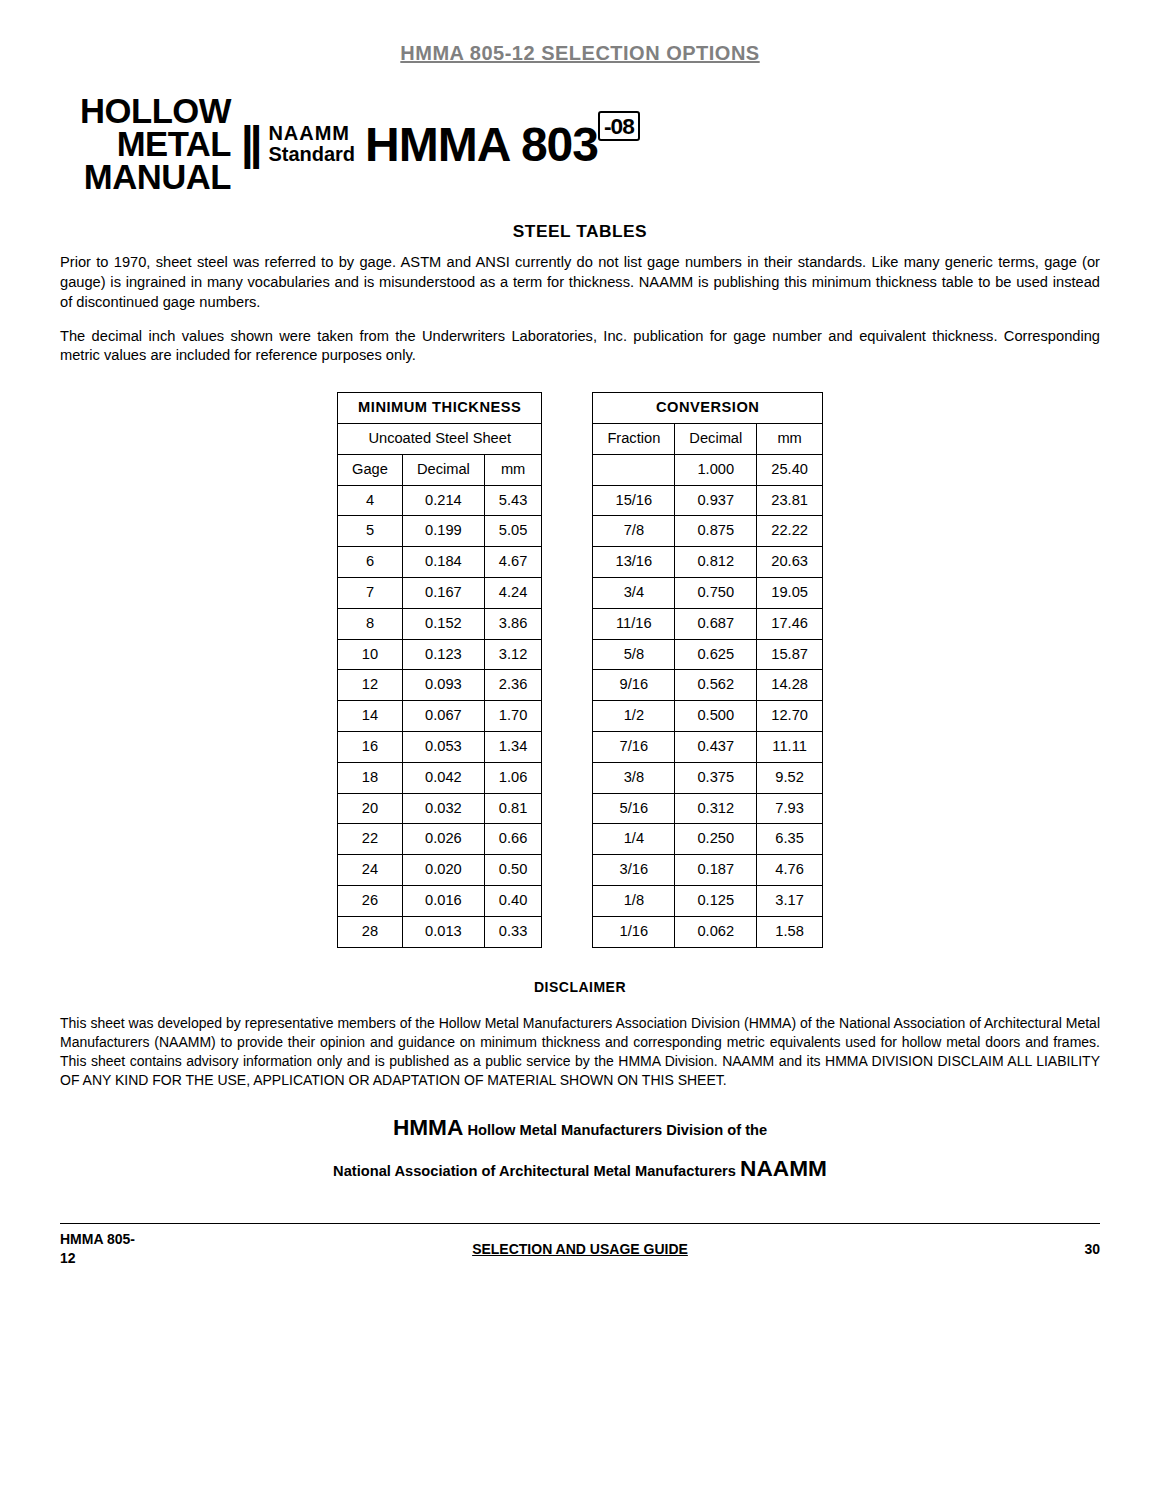HMMA 805-12 SELECTION OPTIONS
HOLLOW
METAL
MANUAL
||
NAAMM
Standard
HMMA 803-08
STEEL TABLES
Prior to 1970, sheet steel was referred to by gage. ASTM and ANSI currently do not list gage numbers in their standards. Like many generic terms, gage (or gauge) is ingrained in many vocabularies and is misunderstood as a term for thickness. NAAMM is publishing this minimum thickness table to be used instead of discontinued gage numbers.
The decimal inch values shown were taken from the Underwriters Laboratories, Inc. publication for gage number and equivalent thickness. Corresponding metric values are included for reference purposes only.
| MINIMUM THICKNESS |
| --- |
| Uncoated Steel Sheet |
| Gage | Decimal | mm |
| 4 | 0.214 | 5.43 |
| 5 | 0.199 | 5.05 |
| 6 | 0.184 | 4.67 |
| 7 | 0.167 | 4.24 |
| 8 | 0.152 | 3.86 |
| 10 | 0.123 | 3.12 |
| 12 | 0.093 | 2.36 |
| 14 | 0.067 | 1.70 |
| 16 | 0.053 | 1.34 |
| 18 | 0.042 | 1.06 |
| 20 | 0.032 | 0.81 |
| 22 | 0.026 | 0.66 |
| 24 | 0.020 | 0.50 |
| 26 | 0.016 | 0.40 |
| 28 | 0.013 | 0.33 |
| CONVERSION |
| --- |
| Fraction | Decimal | mm |
| | 1.000 | 25.40 |
| 15/16 | 0.937 | 23.81 |
| 7/8 | 0.875 | 22.22 |
| 13/16 | 0.812 | 20.63 |
| 3/4 | 0.750 | 19.05 |
| 11/16 | 0.687 | 17.46 |
| 5/8 | 0.625 | 15.87 |
| 9/16 | 0.562 | 14.28 |
| 1/2 | 0.500 | 12.70 |
| 7/16 | 0.437 | 11.11 |
| 3/8 | 0.375 | 9.52 |
| 5/16 | 0.312 | 7.93 |
| 1/4 | 0.250 | 6.35 |
| 3/16 | 0.187 | 4.76 |
| 1/8 | 0.125 | 3.17 |
| 1/16 | 0.062 | 1.58 |
DISCLAIMER
This sheet was developed by representative members of the Hollow Metal Manufacturers Association Division (HMMA) of the National Association of Architectural Metal Manufacturers (NAAMM) to provide their opinion and guidance on minimum thickness and corresponding metric equivalents used for hollow metal doors and frames. This sheet contains advisory information only and is published as a public service by the HMMA Division. NAAMM and its HMMA DIVISION DISCLAIM ALL LIABILITY OF ANY KIND FOR THE USE, APPLICATION OR ADAPTATION OF MATERIAL SHOWN ON THIS SHEET.
HMMA Hollow Metal Manufacturers Division of the
National Association of Architectural Metal Manufacturers NAAMM
HMMA 805-12
SELECTION AND USAGE GUIDE
30